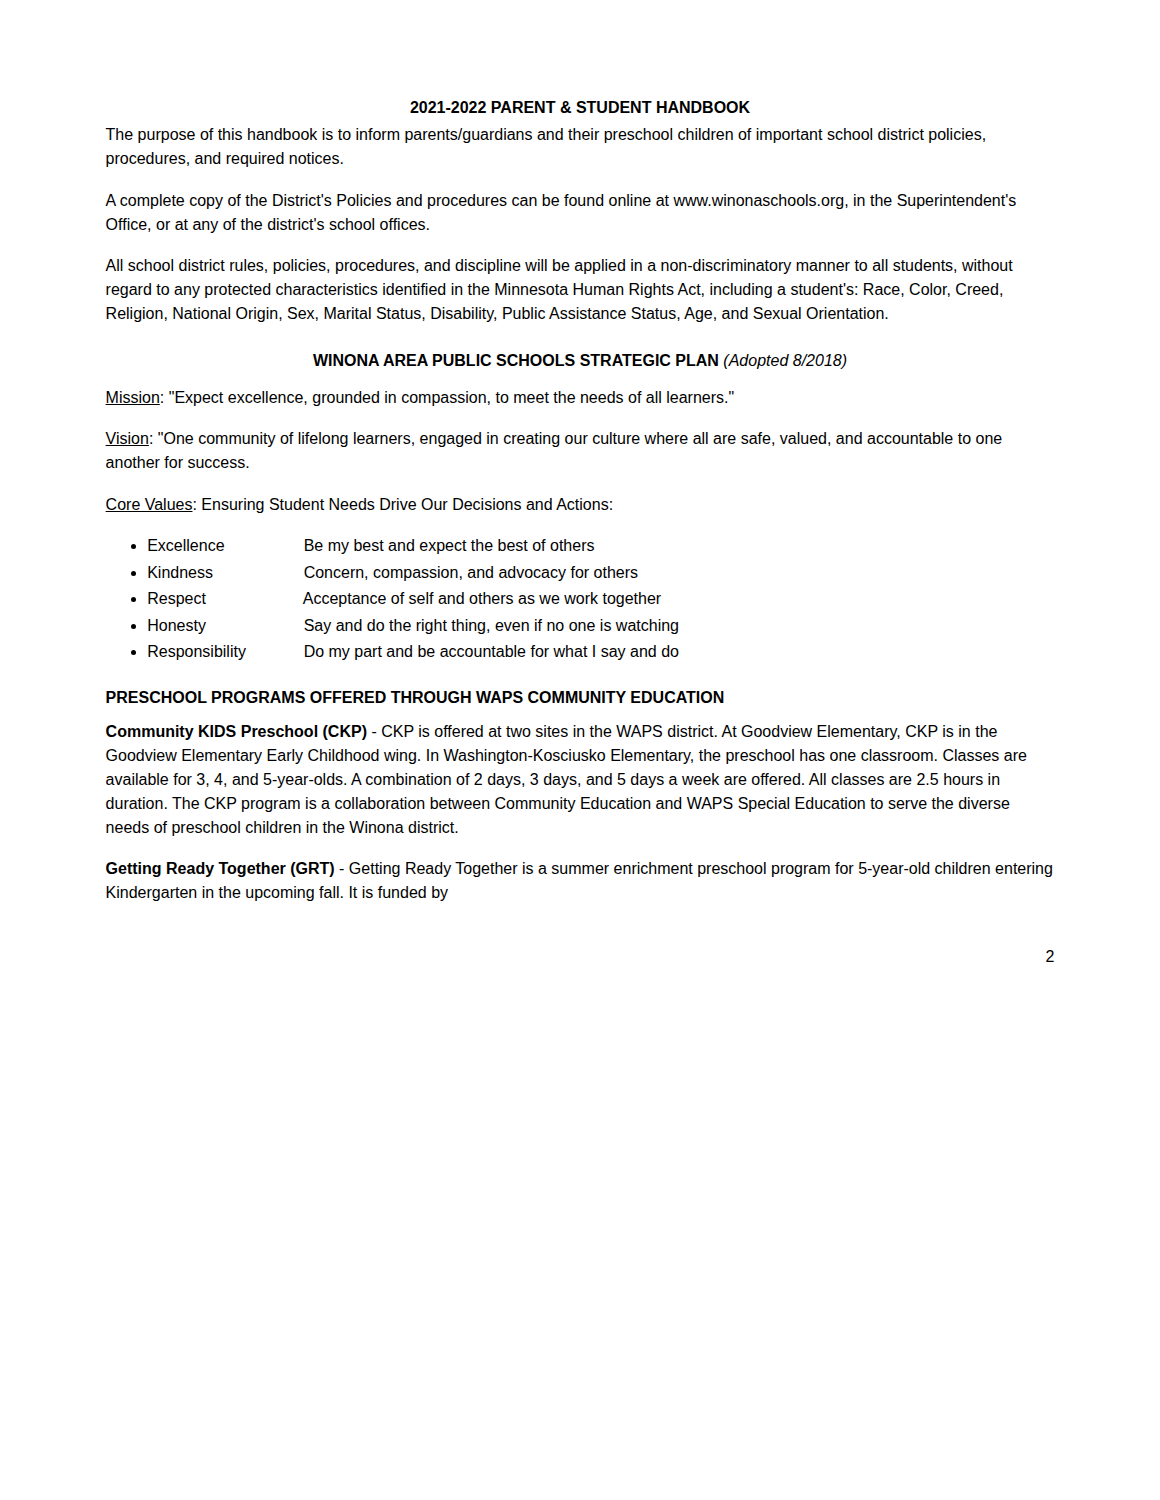2021-2022 PARENT & STUDENT HANDBOOK
The purpose of this handbook is to inform parents/guardians and their preschool children of important school district policies, procedures, and required notices.
A complete copy of the District's Policies and procedures can be found online at www.winonaschools.org, in the Superintendent's Office, or at any of the district's school offices.
All school district rules, policies, procedures, and discipline will be applied in a non-discriminatory manner to all students, without regard to any protected characteristics identified in the Minnesota Human Rights Act, including a student's: Race, Color, Creed, Religion, National Origin, Sex, Marital Status, Disability, Public Assistance Status, Age, and Sexual Orientation.
WINONA AREA PUBLIC SCHOOLS STRATEGIC PLAN (Adopted 8/2018)
Mission: "Expect excellence, grounded in compassion, to meet the needs of all learners."
Vision: "One community of lifelong learners, engaged in creating our culture where all are safe, valued, and accountable to one another for success.
Core Values: Ensuring Student Needs Drive Our Decisions and Actions:
Excellence Be my best and expect the best of others
Kindness Concern, compassion, and advocacy for others
Respect Acceptance of self and others as we work together
Honesty Say and do the right thing, even if no one is watching
Responsibility Do my part and be accountable for what I say and do
PRESCHOOL PROGRAMS OFFERED THROUGH WAPS COMMUNITY EDUCATION
Community KIDS Preschool (CKP) - CKP is offered at two sites in the WAPS district. At Goodview Elementary, CKP is in the Goodview Elementary Early Childhood wing. In Washington-Kosciusko Elementary, the preschool has one classroom. Classes are available for 3, 4, and 5-year-olds. A combination of 2 days, 3 days, and 5 days a week are offered. All classes are 2.5 hours in duration. The CKP program is a collaboration between Community Education and WAPS Special Education to serve the diverse needs of preschool children in the Winona district.
Getting Ready Together (GRT) - Getting Ready Together is a summer enrichment preschool program for 5-year-old children entering Kindergarten in the upcoming fall. It is funded by
2